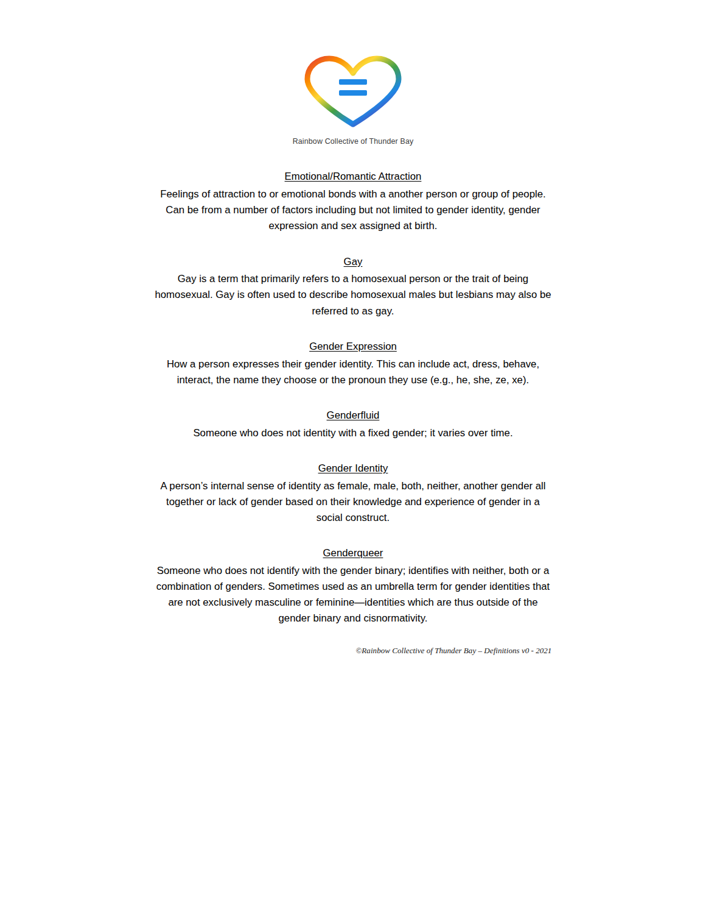Rainbow Collective of Thunder Bay
Emotional/Romantic Attraction
Feelings of attraction to or emotional bonds with a another person or group of people. Can be from a number of factors including but not limited to gender identity, gender expression and sex assigned at birth.
Gay
Gay is a term that primarily refers to a homosexual person or the trait of being homosexual. Gay is often used to describe homosexual males but lesbians may also be referred to as gay.
Gender Expression
How a person expresses their gender identity. This can include act, dress, behave, interact, the name they choose or the pronoun they use (e.g., he, she, ze, xe).
Genderfluid
Someone who does not identity with a fixed gender; it varies over time.
Gender Identity
A person’s internal sense of identity as female, male, both, neither, another gender all together or lack of gender based on their knowledge and experience of gender in a social construct.
Genderqueer
Someone who does not identify with the gender binary; identifies with neither, both or a combination of genders. Sometimes used as an umbrella term for gender identities that are not exclusively masculine or feminine—identities which are thus outside of the gender binary and cisnormativity.
©Rainbow Collective of Thunder Bay – Definitions v0 - 2021